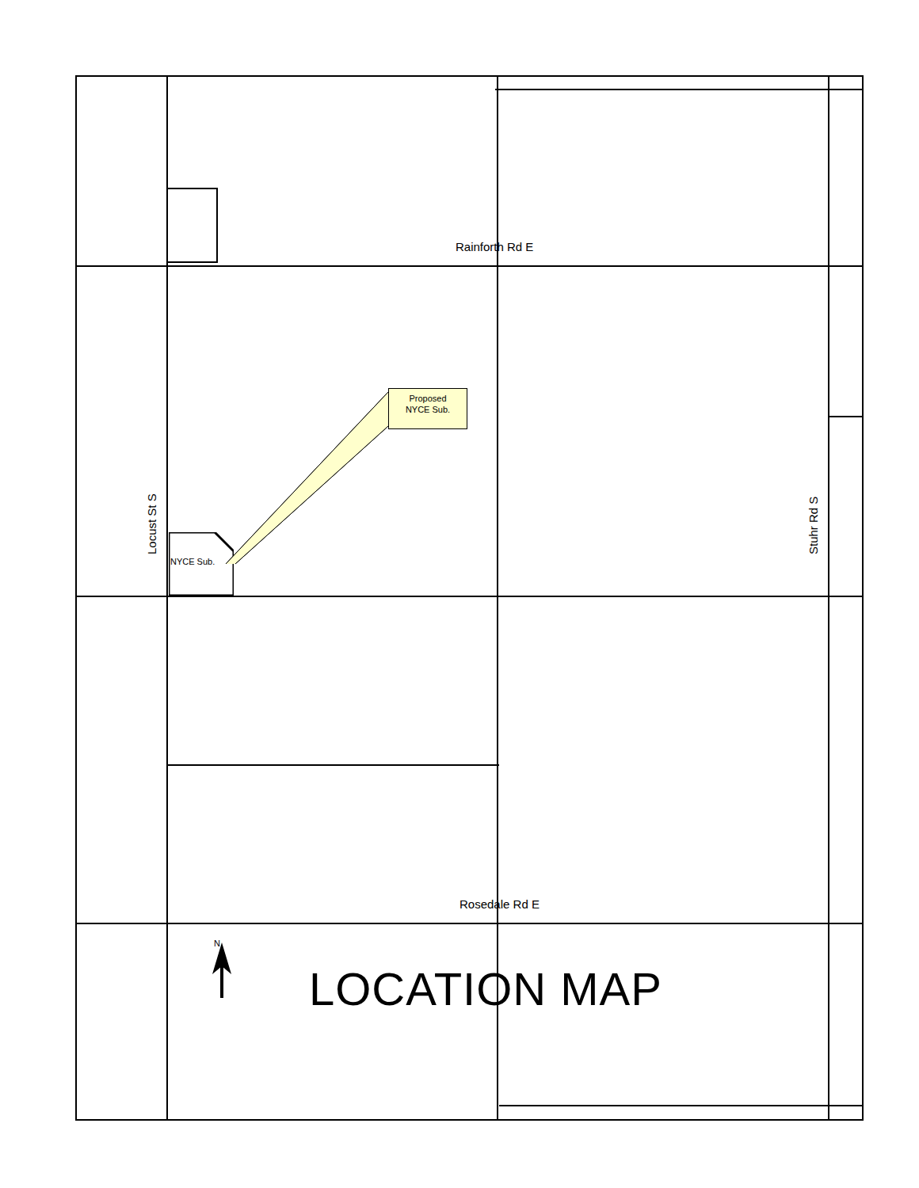NYCE Sub.
Proposed
NYCE Sub.
Rainforth Rd E
Rosedale Rd E
Locust St S
Stuhr Rd S
N
LOCATION MAP